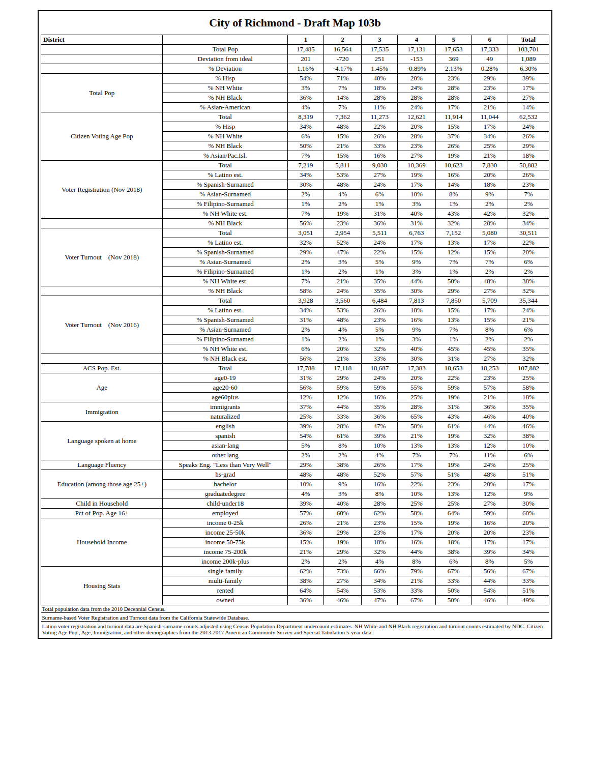City of Richmond - Draft Map 103b
| District | | 1 | 2 | 3 | 4 | 5 | 6 | Total |
| --- | --- | --- | --- | --- | --- | --- | --- | --- |
| | Total Pop | 17,485 | 16,564 | 17,535 | 17,131 | 17,653 | 17,333 | 103,701 |
| | Deviation from ideal | 201 | -720 | 251 | -153 | 369 | 49 | 1,089 |
| | % Deviation | 1.16% | -4.17% | 1.45% | -0.89% | 2.13% | 0.28% | 6.30% |
| Total Pop | % Hisp | 54% | 71% | 40% | 20% | 23% | 29% | 39% |
| % NH White | 3% | 7% | 18% | 24% | 28% | 23% | 17% |
| % NH Black | 36% | 14% | 28% | 28% | 28% | 24% | 27% |
| % Asian-American | 4% | 7% | 11% | 24% | 17% | 21% | 14% |
| Citizen Voting Age Pop | Total | 8,319 | 7,362 | 11,273 | 12,621 | 11,914 | 11,044 | 62,532 |
| % Hisp | 34% | 48% | 22% | 20% | 15% | 17% | 24% |
| % NH White | 6% | 15% | 26% | 28% | 37% | 34% | 26% |
| % NH Black | 50% | 21% | 33% | 23% | 26% | 25% | 29% |
| % Asian/Pac.Isl. | 7% | 15% | 16% | 27% | 19% | 21% | 18% |
| Voter Registration (Nov 2018) | Total | 7,219 | 5,811 | 9,030 | 10,369 | 10,623 | 7,830 | 50,882 |
| % Latino est. | 34% | 53% | 27% | 19% | 16% | 20% | 26% |
| % Spanish-Surnamed | 30% | 48% | 24% | 17% | 14% | 18% | 23% |
| % Asian-Surnamed | 2% | 4% | 6% | 10% | 8% | 9% | 7% |
| % Filipino-Surnamed | 1% | 2% | 1% | 3% | 1% | 2% | 2% |
| % NH White est. | 7% | 19% | 31% | 40% | 43% | 42% | 32% |
| | % NH Black | 56% | 23% | 36% | 31% | 32% | 28% | 34% |
| Voter Turnout (Nov 2018) | Total | 3,051 | 2,954 | 5,511 | 6,763 | 7,152 | 5,080 | 30,511 |
| % Latino est. | 32% | 52% | 24% | 17% | 13% | 17% | 22% |
| % Spanish-Surnamed | 29% | 47% | 22% | 15% | 12% | 15% | 20% |
| % Asian-Surnamed | 2% | 3% | 5% | 9% | 7% | 7% | 6% |
| % Filipino-Surnamed | 1% | 2% | 1% | 3% | 1% | 2% | 2% |
| % NH White est. | 7% | 21% | 35% | 44% | 50% | 48% | 38% |
| | % NH Black | 58% | 24% | 35% | 30% | 29% | 27% | 32% |
| Voter Turnout (Nov 2016) | Total | 3,928 | 3,560 | 6,484 | 7,813 | 7,850 | 5,709 | 35,344 |
| % Latino est. | 34% | 53% | 26% | 18% | 15% | 17% | 24% |
| % Spanish-Surnamed | 31% | 48% | 23% | 16% | 13% | 15% | 21% |
| % Asian-Surnamed | 2% | 4% | 5% | 9% | 7% | 8% | 6% |
| % Filipino-Surnamed | 1% | 2% | 1% | 3% | 1% | 2% | 2% |
| % NH White est. | 6% | 20% | 32% | 40% | 45% | 45% | 35% |
| | % NH Black est. | 56% | 21% | 33% | 30% | 31% | 27% | 32% |
| ACS Pop. Est. | Total | 17,788 | 17,118 | 18,687 | 17,383 | 18,653 | 18,253 | 107,882 |
| Age | age0-19 | 31% | 29% | 24% | 20% | 22% | 23% | 25% |
| age20-60 | 56% | 59% | 59% | 55% | 59% | 57% | 58% |
| age60plus | 12% | 12% | 16% | 25% | 19% | 21% | 18% |
| Immigration | immigrants | 37% | 44% | 35% | 28% | 31% | 36% | 35% |
| naturalized | 25% | 33% | 36% | 65% | 43% | 46% | 40% |
| Language spoken at home | english | 39% | 28% | 47% | 58% | 61% | 44% | 46% |
| spanish | 54% | 61% | 39% | 21% | 19% | 32% | 38% |
| asian-lang | 5% | 8% | 10% | 13% | 13% | 12% | 10% |
| other lang | 2% | 2% | 4% | 7% | 7% | 11% | 6% |
| Language Fluency | Speaks Eng. "Less than Very Well" | 29% | 38% | 26% | 17% | 19% | 24% | 25% |
| Education (among those age 25+) | hs-grad | 48% | 48% | 52% | 57% | 51% | 48% | 51% |
| bachelor | 10% | 9% | 16% | 22% | 23% | 20% | 17% |
| graduatedegree | 4% | 3% | 8% | 10% | 13% | 12% | 9% |
| Child in Household | child-under18 | 39% | 40% | 28% | 25% | 25% | 27% | 30% |
| Pct of Pop. Age 16+ | employed | 57% | 60% | 62% | 58% | 64% | 59% | 60% |
| Household Income | income 0-25k | 26% | 21% | 23% | 15% | 19% | 16% | 20% |
| income 25-50k | 36% | 29% | 23% | 17% | 20% | 20% | 23% |
| income 50-75k | 15% | 19% | 18% | 16% | 18% | 17% | 17% |
| income 75-200k | 21% | 29% | 32% | 44% | 38% | 39% | 34% |
| income 200k-plus | 2% | 2% | 4% | 8% | 6% | 8% | 5% |
| Housing Stats | single family | 62% | 73% | 66% | 79% | 67% | 56% | 67% |
| multi-family | 38% | 27% | 34% | 21% | 33% | 44% | 33% |
| rented | 64% | 54% | 53% | 33% | 50% | 54% | 51% |
| owned | 36% | 46% | 47% | 67% | 50% | 46% | 49% |
| Total population data from the 2010 Decennial Census. |
| Surname-based Voter Registration and Turnout data from the California Statewide Database. |
| Latino voter registration and turnout data are Spanish-surname counts adjusted using Census Population Department undercount estimates. NH White and NH Black registration and turnout counts estimated by NDC. Citizen Voting Age Pop., Age, Immigration, and other demographics from the 2013-2017 American Community Survey and Special Tabulation 5-year data. |